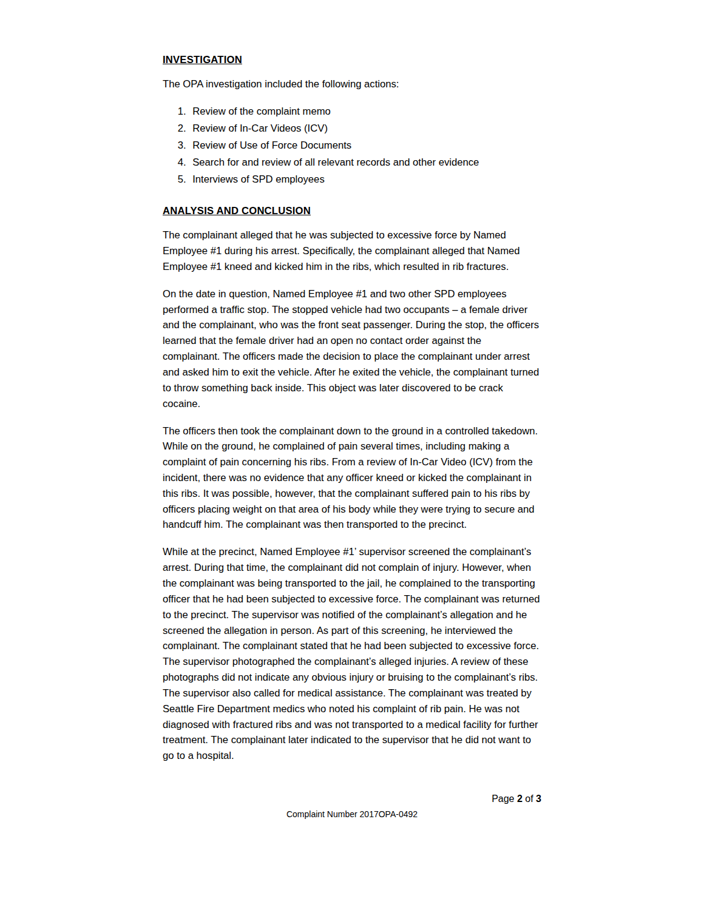INVESTIGATION
The OPA investigation included the following actions:
Review of the complaint memo
Review of In-Car Videos (ICV)
Review of Use of Force Documents
Search for and review of all relevant records and other evidence
Interviews of SPD employees
ANALYSIS AND CONCLUSION
The complainant alleged that he was subjected to excessive force by Named Employee #1 during his arrest. Specifically, the complainant alleged that Named Employee #1 kneed and kicked him in the ribs, which resulted in rib fractures.
On the date in question, Named Employee #1 and two other SPD employees performed a traffic stop. The stopped vehicle had two occupants – a female driver and the complainant, who was the front seat passenger. During the stop, the officers learned that the female driver had an open no contact order against the complainant. The officers made the decision to place the complainant under arrest and asked him to exit the vehicle. After he exited the vehicle, the complainant turned to throw something back inside. This object was later discovered to be crack cocaine.
The officers then took the complainant down to the ground in a controlled takedown. While on the ground, he complained of pain several times, including making a complaint of pain concerning his ribs. From a review of In-Car Video (ICV) from the incident, there was no evidence that any officer kneed or kicked the complainant in this ribs. It was possible, however, that the complainant suffered pain to his ribs by officers placing weight on that area of his body while they were trying to secure and handcuff him. The complainant was then transported to the precinct.
While at the precinct, Named Employee #1’ supervisor screened the complainant’s arrest. During that time, the complainant did not complain of injury. However, when the complainant was being transported to the jail, he complained to the transporting officer that he had been subjected to excessive force. The complainant was returned to the precinct. The supervisor was notified of the complainant’s allegation and he screened the allegation in person. As part of this screening, he interviewed the complainant. The complainant stated that he had been subjected to excessive force. The supervisor photographed the complainant’s alleged injuries. A review of these photographs did not indicate any obvious injury or bruising to the complainant’s ribs. The supervisor also called for medical assistance. The complainant was treated by Seattle Fire Department medics who noted his complaint of rib pain. He was not diagnosed with fractured ribs and was not transported to a medical facility for further treatment. The complainant later indicated to the supervisor that he did not want to go to a hospital.
Page 2 of 3
Complaint Number 2017OPA-0492